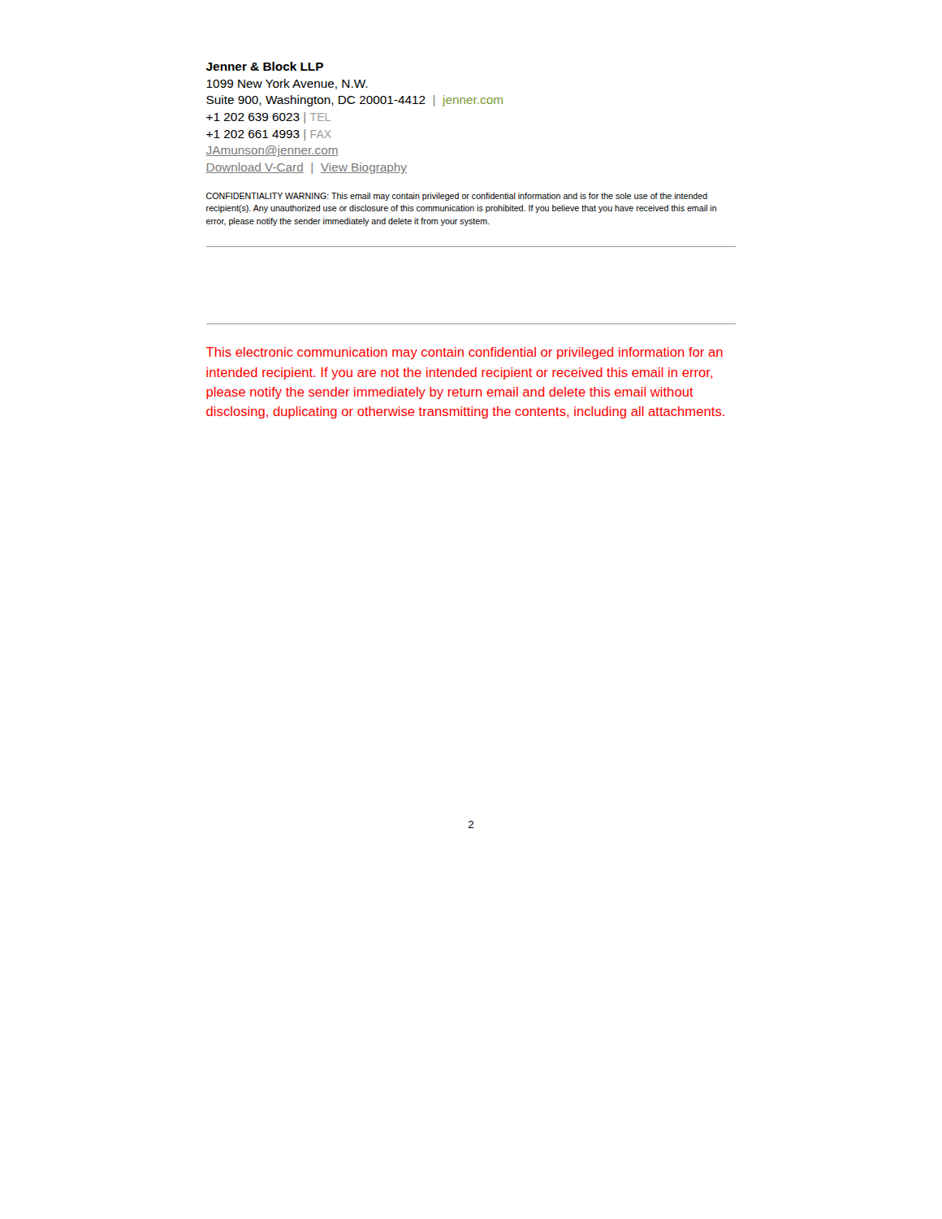Jenner & Block LLP
1099 New York Avenue, N.W.
Suite 900, Washington, DC 20001-4412 | jenner.com
+1 202 639 6023 | TEL
+1 202 661 4993 | FAX
JAmunson@jenner.com
Download V-Card | View Biography
CONFIDENTIALITY WARNING: This email may contain privileged or confidential information and is for the sole use of the intended recipient(s). Any unauthorized use or disclosure of this communication is prohibited. If you believe that you have received this email in error, please notify the sender immediately and delete it from your system.
This electronic communication may contain confidential or privileged information for an intended recipient. If you are not the intended recipient or received this email in error, please notify the sender immediately by return email and delete this email without disclosing, duplicating or otherwise transmitting the contents, including all attachments.
2